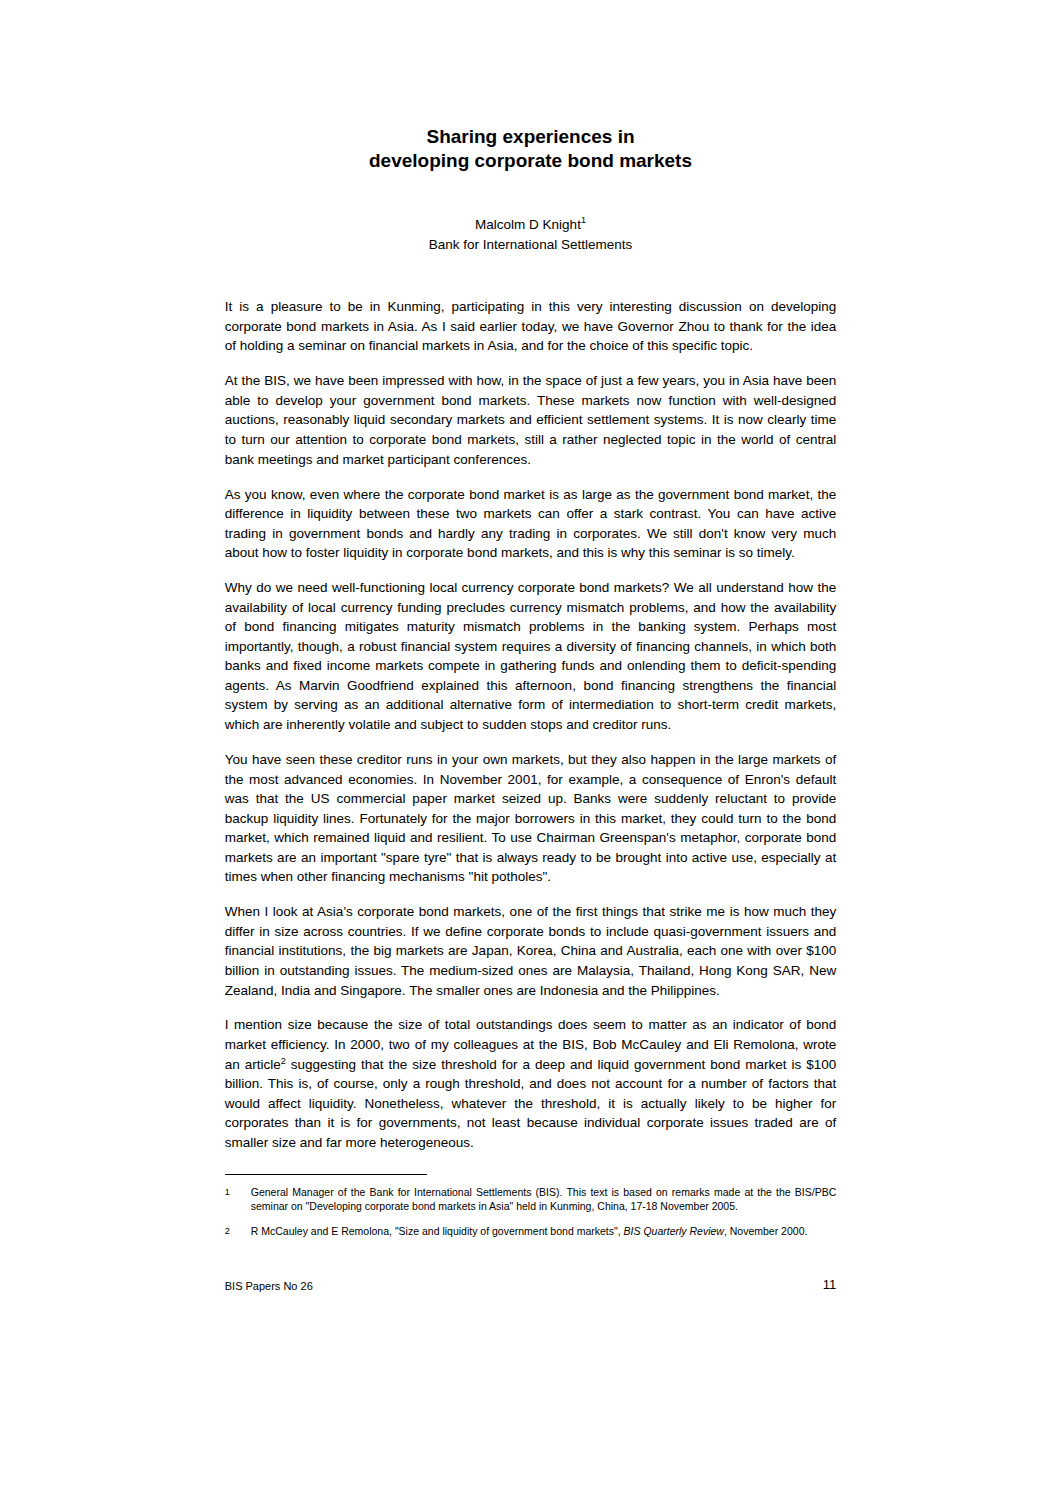Sharing experiences in
developing corporate bond markets
Malcolm D Knight1
Bank for International Settlements
It is a pleasure to be in Kunming, participating in this very interesting discussion on developing corporate bond markets in Asia. As I said earlier today, we have Governor Zhou to thank for the idea of holding a seminar on financial markets in Asia, and for the choice of this specific topic.
At the BIS, we have been impressed with how, in the space of just a few years, you in Asia have been able to develop your government bond markets. These markets now function with well-designed auctions, reasonably liquid secondary markets and efficient settlement systems. It is now clearly time to turn our attention to corporate bond markets, still a rather neglected topic in the world of central bank meetings and market participant conferences.
As you know, even where the corporate bond market is as large as the government bond market, the difference in liquidity between these two markets can offer a stark contrast. You can have active trading in government bonds and hardly any trading in corporates. We still don't know very much about how to foster liquidity in corporate bond markets, and this is why this seminar is so timely.
Why do we need well-functioning local currency corporate bond markets? We all understand how the availability of local currency funding precludes currency mismatch problems, and how the availability of bond financing mitigates maturity mismatch problems in the banking system. Perhaps most importantly, though, a robust financial system requires a diversity of financing channels, in which both banks and fixed income markets compete in gathering funds and onlending them to deficit-spending agents. As Marvin Goodfriend explained this afternoon, bond financing strengthens the financial system by serving as an additional alternative form of intermediation to short-term credit markets, which are inherently volatile and subject to sudden stops and creditor runs.
You have seen these creditor runs in your own markets, but they also happen in the large markets of the most advanced economies. In November 2001, for example, a consequence of Enron's default was that the US commercial paper market seized up. Banks were suddenly reluctant to provide backup liquidity lines. Fortunately for the major borrowers in this market, they could turn to the bond market, which remained liquid and resilient. To use Chairman Greenspan's metaphor, corporate bond markets are an important "spare tyre" that is always ready to be brought into active use, especially at times when other financing mechanisms "hit potholes".
When I look at Asia's corporate bond markets, one of the first things that strike me is how much they differ in size across countries. If we define corporate bonds to include quasi-government issuers and financial institutions, the big markets are Japan, Korea, China and Australia, each one with over $100 billion in outstanding issues. The medium-sized ones are Malaysia, Thailand, Hong Kong SAR, New Zealand, India and Singapore. The smaller ones are Indonesia and the Philippines.
I mention size because the size of total outstandings does seem to matter as an indicator of bond market efficiency. In 2000, two of my colleagues at the BIS, Bob McCauley and Eli Remolona, wrote an article2 suggesting that the size threshold for a deep and liquid government bond market is $100 billion. This is, of course, only a rough threshold, and does not account for a number of factors that would affect liquidity. Nonetheless, whatever the threshold, it is actually likely to be higher for corporates than it is for governments, not least because individual corporate issues traded are of smaller size and far more heterogeneous.
1
General Manager of the Bank for International Settlements (BIS). This text is based on remarks made at the the BIS/PBC seminar on "Developing corporate bond markets in Asia" held in Kunming, China, 17-18 November 2005.
2
R McCauley and E Remolona, "Size and liquidity of government bond markets", BIS Quarterly Review, November 2000.
BIS Papers No 26
11